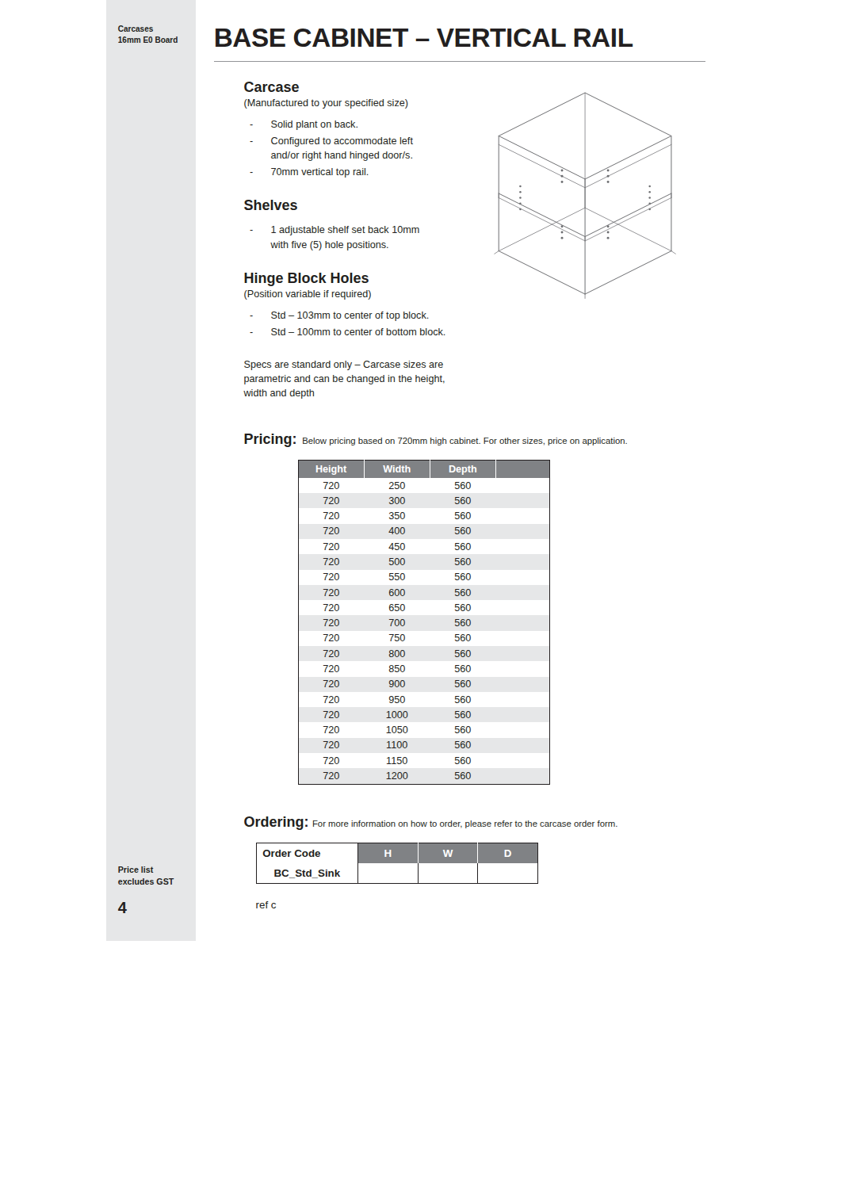Carcases
16mm E0 Board
Price list
excludes GST
4
BASE CABINET – VERTICAL RAIL
Carcase
(Manufactured to your specified size)
Solid plant on back.
Configured to accommodate leftand/or right hand hinged door/s.
70mm vertical top rail.
Shelves
1 adjustable shelf set back 10mmwith five (5) hole positions.
Hinge Block Holes
(Position variable if required)
Std – 103mm to center of top block.
Std – 100mm to center of bottom block.
Specs are standard only – Carcase sizes are parametric and can be changed in the height, width and depth
Pricing: Below pricing based on 720mm high cabinet. For other sizes, price on application.
| Height | Width | Depth | |
| --- | --- | --- | --- |
| 720 | 250 | 560 | |
| 720 | 300 | 560 | |
| 720 | 350 | 560 | |
| 720 | 400 | 560 | |
| 720 | 450 | 560 | |
| 720 | 500 | 560 | |
| 720 | 550 | 560 | |
| 720 | 600 | 560 | |
| 720 | 650 | 560 | |
| 720 | 700 | 560 | |
| 720 | 750 | 560 | |
| 720 | 800 | 560 | |
| 720 | 850 | 560 | |
| 720 | 900 | 560 | |
| 720 | 950 | 560 | |
| 720 | 1000 | 560 | |
| 720 | 1050 | 560 | |
| 720 | 1100 | 560 | |
| 720 | 1150 | 560 | |
| 720 | 1200 | 560 | |
Ordering: For more information on how to order, please refer to the carcase order form.
| Order Code | H | W | D |
| --- | --- | --- | --- |
| BC_Std_Sink | | | |
ref c